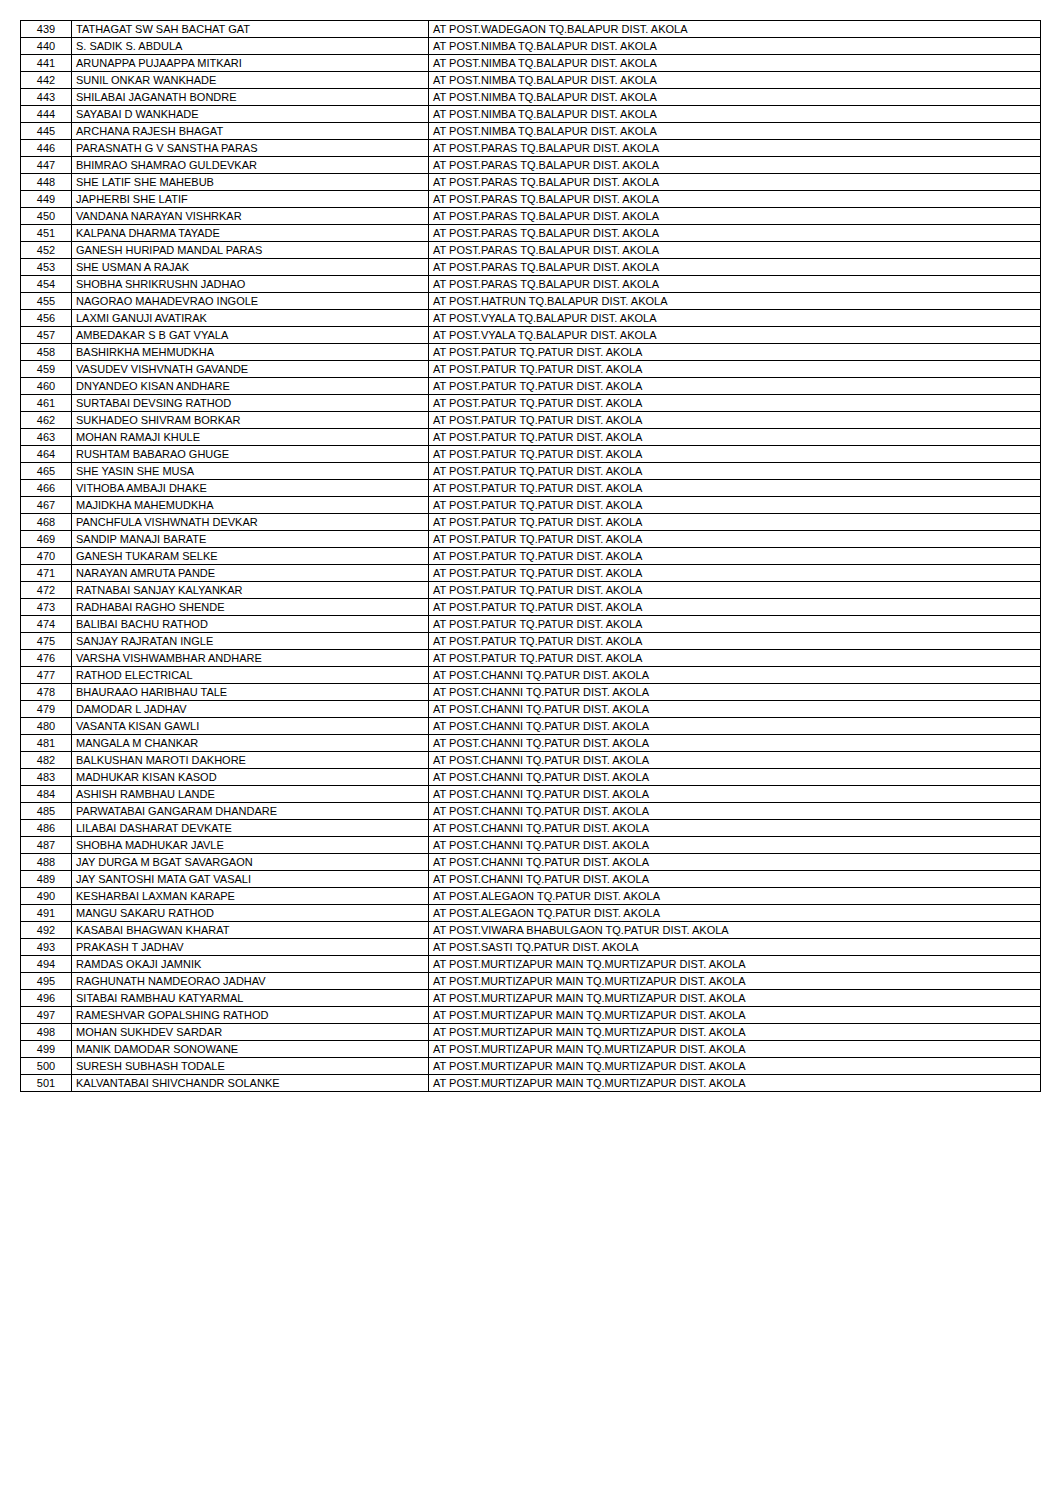| 439 | TATHAGAT SW SAH BACHAT GAT | AT POST.WADEGAON TQ.BALAPUR DIST. AKOLA |
| 440 | S. SADIK S. ABDULA | AT POST.NIMBA TQ.BALAPUR DIST. AKOLA |
| 441 | ARUNAPPA PUJAAPPA MITKARI | AT POST.NIMBA TQ.BALAPUR DIST. AKOLA |
| 442 | SUNIL ONKAR WANKHADE | AT POST.NIMBA TQ.BALAPUR DIST. AKOLA |
| 443 | SHILABAI JAGANATH BONDRE | AT POST.NIMBA TQ.BALAPUR DIST. AKOLA |
| 444 | SAYABAI D WANKHADE | AT POST.NIMBA TQ.BALAPUR DIST. AKOLA |
| 445 | ARCHANA RAJESH BHAGAT | AT POST.NIMBA TQ.BALAPUR DIST. AKOLA |
| 446 | PARASNATH G V SANSTHA PARAS | AT POST.PARAS TQ.BALAPUR DIST. AKOLA |
| 447 | BHIMRAO SHAMRAO GULDEVKAR | AT POST.PARAS TQ.BALAPUR DIST. AKOLA |
| 448 | SHE LATIF SHE MAHEBUB | AT POST.PARAS TQ.BALAPUR DIST. AKOLA |
| 449 | JAPHERBI SHE LATIF | AT POST.PARAS TQ.BALAPUR DIST. AKOLA |
| 450 | VANDANA NARAYAN VISHRKAR | AT POST.PARAS TQ.BALAPUR DIST. AKOLA |
| 451 | KALPANA DHARMA TAYADE | AT POST.PARAS TQ.BALAPUR DIST. AKOLA |
| 452 | GANESH HURIPAD MANDAL PARAS | AT POST.PARAS TQ.BALAPUR DIST. AKOLA |
| 453 | SHE USMAN A RAJAK | AT POST.PARAS TQ.BALAPUR DIST. AKOLA |
| 454 | SHOBHA SHRIKRUSHN JADHAO | AT POST.PARAS TQ.BALAPUR DIST. AKOLA |
| 455 | NAGORAO MAHADEVRAO INGOLE | AT POST.HATRUN TQ.BALAPUR DIST. AKOLA |
| 456 | LAXMI GANUJI AVATIRAK | AT POST.VYALA TQ.BALAPUR DIST. AKOLA |
| 457 | AMBEDAKAR S B GAT VYALA | AT POST.VYALA TQ.BALAPUR DIST. AKOLA |
| 458 | BASHIRKHA MEHMUDKHA | AT POST.PATUR TQ.PATUR DIST. AKOLA |
| 459 | VASUDEV VISHVNATH GAVANDE | AT POST.PATUR TQ.PATUR DIST. AKOLA |
| 460 | DNYANDEO KISAN ANDHARE | AT POST.PATUR TQ.PATUR DIST. AKOLA |
| 461 | SURTABAI DEVSING RATHOD | AT POST.PATUR TQ.PATUR DIST. AKOLA |
| 462 | SUKHADEO SHIVRAM BORKAR | AT POST.PATUR TQ.PATUR DIST. AKOLA |
| 463 | MOHAN RAMAJI KHULE | AT POST.PATUR TQ.PATUR DIST. AKOLA |
| 464 | RUSHTAM BABARAO GHUGE | AT POST.PATUR TQ.PATUR DIST. AKOLA |
| 465 | SHE YASIN SHE MUSA | AT POST.PATUR TQ.PATUR DIST. AKOLA |
| 466 | VITHOBA AMBAJI DHAKE | AT POST.PATUR TQ.PATUR DIST. AKOLA |
| 467 | MAJIDKHA MAHEMUDKHA | AT POST.PATUR TQ.PATUR DIST. AKOLA |
| 468 | PANCHFULA VISHWNATH DEVKAR | AT POST.PATUR TQ.PATUR DIST. AKOLA |
| 469 | SANDIP MANAJI BARATE | AT POST.PATUR TQ.PATUR DIST. AKOLA |
| 470 | GANESH TUKARAM SELKE | AT POST.PATUR TQ.PATUR DIST. AKOLA |
| 471 | NARAYAN AMRUTA PANDE | AT POST.PATUR TQ.PATUR DIST. AKOLA |
| 472 | RATNABAI SANJAY KALYANKAR | AT POST.PATUR TQ.PATUR DIST. AKOLA |
| 473 | RADHABAI RAGHO SHENDE | AT POST.PATUR TQ.PATUR DIST. AKOLA |
| 474 | BALIBAI BACHU RATHOD | AT POST.PATUR TQ.PATUR DIST. AKOLA |
| 475 | SANJAY RAJRATAN INGLE | AT POST.PATUR TQ.PATUR DIST. AKOLA |
| 476 | VARSHA VISHWAMBHAR ANDHARE | AT POST.PATUR TQ.PATUR DIST. AKOLA |
| 477 | RATHOD ELECTRICAL | AT POST.CHANNI TQ.PATUR DIST. AKOLA |
| 478 | BHAURAAO HARIBHAU TALE | AT POST.CHANNI TQ.PATUR DIST. AKOLA |
| 479 | DAMODAR L JADHAV | AT POST.CHANNI TQ.PATUR DIST. AKOLA |
| 480 | VASANTA KISAN GAWLI | AT POST.CHANNI TQ.PATUR DIST. AKOLA |
| 481 | MANGALA M CHANKAR | AT POST.CHANNI TQ.PATUR DIST. AKOLA |
| 482 | BALKUSHAN MAROTI DAKHORE | AT POST.CHANNI TQ.PATUR DIST. AKOLA |
| 483 | MADHUKAR KISAN KASOD | AT POST.CHANNI TQ.PATUR DIST. AKOLA |
| 484 | ASHISH RAMBHAU LANDE | AT POST.CHANNI TQ.PATUR DIST. AKOLA |
| 485 | PARWATABAI GANGARAM DHANDARE | AT POST.CHANNI TQ.PATUR DIST. AKOLA |
| 486 | LILABAI DASHARAT DEVKATE | AT POST.CHANNI TQ.PATUR DIST. AKOLA |
| 487 | SHOBHA MADHUKAR JAVLE | AT POST.CHANNI TQ.PATUR DIST. AKOLA |
| 488 | JAY DURGA M BGAT SAVARGAON | AT POST.CHANNI TQ.PATUR DIST. AKOLA |
| 489 | JAY SANTOSHI MATA GAT VASALI | AT POST.CHANNI TQ.PATUR DIST. AKOLA |
| 490 | KESHARBAI LAXMAN KARAPE | AT POST.ALEGAON TQ.PATUR DIST. AKOLA |
| 491 | MANGU SAKARU RATHOD | AT POST.ALEGAON TQ.PATUR DIST. AKOLA |
| 492 | KASABAI BHAGWAN KHARAT | AT POST.VIWARA BHABULGAON TQ.PATUR DIST. AKOLA |
| 493 | PRAKASH T JADHAV | AT POST.SASTI TQ.PATUR DIST. AKOLA |
| 494 | RAMDAS OKAJI JAMNIK | AT POST.MURTIZAPUR MAIN TQ.MURTIZAPUR DIST. AKOLA |
| 495 | RAGHUNATH NAMDEORAO JADHAV | AT POST.MURTIZAPUR MAIN TQ.MURTIZAPUR DIST. AKOLA |
| 496 | SITABAI RAMBHAU KATYARMAL | AT POST.MURTIZAPUR MAIN TQ.MURTIZAPUR DIST. AKOLA |
| 497 | RAMESHVAR GOPALSHING RATHOD | AT POST.MURTIZAPUR MAIN TQ.MURTIZAPUR DIST. AKOLA |
| 498 | MOHAN SUKHDEV SARDAR | AT POST.MURTIZAPUR MAIN TQ.MURTIZAPUR DIST. AKOLA |
| 499 | MANIK DAMODAR SONOWANE | AT POST.MURTIZAPUR MAIN TQ.MURTIZAPUR DIST. AKOLA |
| 500 | SURESH SUBHASH TODALE | AT POST.MURTIZAPUR MAIN TQ.MURTIZAPUR DIST. AKOLA |
| 501 | KALVANTABAI SHIVCHANDR SOLANKE | AT POST.MURTIZAPUR MAIN TQ.MURTIZAPUR DIST. AKOLA |